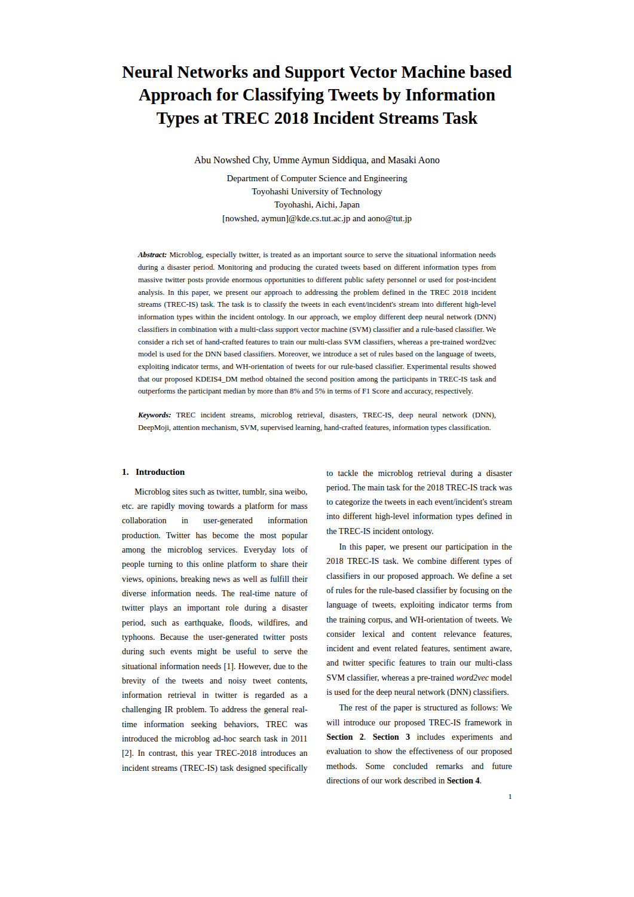Neural Networks and Support Vector Machine based Approach for Classifying Tweets by Information Types at TREC 2018 Incident Streams Task
Abu Nowshed Chy, Umme Aymun Siddiqua, and Masaki Aono
Department of Computer Science and Engineering
Toyohashi University of Technology
Toyohashi, Aichi, Japan
[nowshed, aymun]@kde.cs.tut.ac.jp and aono@tut.jp
Abstract: Microblog, especially twitter, is treated as an important source to serve the situational information needs during a disaster period. Monitoring and producing the curated tweets based on different information types from massive twitter posts provide enormous opportunities to different public safety personnel or used for post-incident analysis. In this paper, we present our approach to addressing the problem defined in the TREC 2018 incident streams (TREC-IS) task. The task is to classify the tweets in each event/incident's stream into different high-level information types within the incident ontology. In our approach, we employ different deep neural network (DNN) classifiers in combination with a multi-class support vector machine (SVM) classifier and a rule-based classifier. We consider a rich set of hand-crafted features to train our multi-class SVM classifiers, whereas a pre-trained word2vec model is used for the DNN based classifiers. Moreover, we introduce a set of rules based on the language of tweets, exploiting indicator terms, and WH-orientation of tweets for our rule-based classifier. Experimental results showed that our proposed KDEIS4_DM method obtained the second position among the participants in TREC-IS task and outperforms the participant median by more than 8% and 5% in terms of F1 Score and accuracy, respectively.
Keywords: TREC incident streams, microblog retrieval, disasters, TREC-IS, deep neural network (DNN), DeepMoji, attention mechanism, SVM, supervised learning, hand-crafted features, information types classification.
1. Introduction
Microblog sites such as twitter, tumblr, sina weibo, etc. are rapidly moving towards a platform for mass collaboration in user-generated information production. Twitter has become the most popular among the microblog services. Everyday lots of people turning to this online platform to share their views, opinions, breaking news as well as fulfill their diverse information needs. The real-time nature of twitter plays an important role during a disaster period, such as earthquake, floods, wildfires, and typhoons. Because the user-generated twitter posts during such events might be useful to serve the situational information needs [1]. However, due to the brevity of the tweets and noisy tweet contents, information retrieval in twitter is regarded as a challenging IR problem. To address the general real-time information seeking behaviors, TREC was introduced the microblog ad-hoc search task in 2011 [2]. In contrast, this year TREC-2018 introduces an incident streams (TREC-IS) task designed specifically to tackle the microblog retrieval during a disaster period. The main task for the 2018 TREC-IS track was to categorize the tweets in each event/incident's stream into different high-level information types defined in the TREC-IS incident ontology.
In this paper, we present our participation in the 2018 TREC-IS task. We combine different types of classifiers in our proposed approach. We define a set of rules for the rule-based classifier by focusing on the language of tweets, exploiting indicator terms from the training corpus, and WH-orientation of tweets. We consider lexical and content relevance features, incident and event related features, sentiment aware, and twitter specific features to train our multi-class SVM classifier, whereas a pre-trained word2vec model is used for the deep neural network (DNN) classifiers.
The rest of the paper is structured as follows: We will introduce our proposed TREC-IS framework in Section 2. Section 3 includes experiments and evaluation to show the effectiveness of our proposed methods. Some concluded remarks and future directions of our work described in Section 4.
1